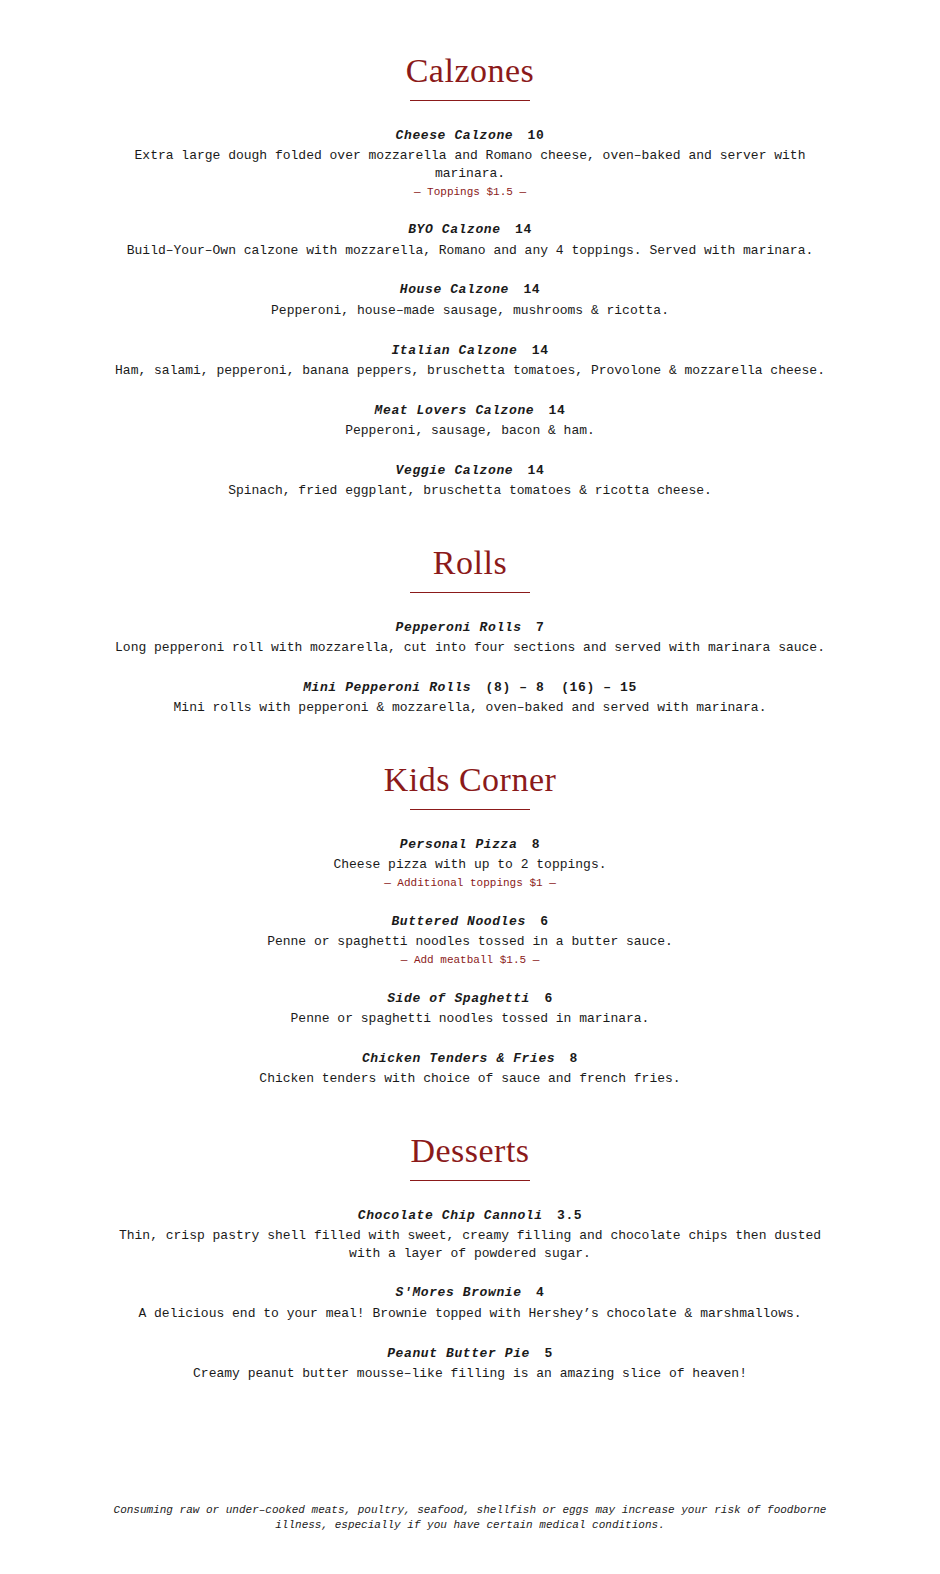Calzones
Cheese Calzone 10
Extra large dough folded over mozzarella and Romano cheese, oven–baked and server with marinara.
— Toppings $1.5 —
BYO Calzone 14
Build–Your–Own calzone with mozzarella, Romano and any 4 toppings. Served with marinara.
House Calzone 14
Pepperoni, house–made sausage, mushrooms & ricotta.
Italian Calzone 14
Ham, salami, pepperoni, banana peppers, bruschetta tomatoes, Provolone & mozzarella cheese.
Meat Lovers Calzone 14
Pepperoni, sausage, bacon & ham.
Veggie Calzone 14
Spinach, fried eggplant, bruschetta tomatoes & ricotta cheese.
Rolls
Pepperoni Rolls 7
Long pepperoni roll with mozzarella, cut into four sections and served with marinara sauce.
Mini Pepperoni Rolls (8) – 8 (16) – 15
Mini rolls with pepperoni & mozzarella, oven–baked and served with marinara.
Kids Corner
Personal Pizza 8
Cheese pizza with up to 2 toppings.
— Additional toppings $1 —
Buttered Noodles 6
Penne or spaghetti noodles tossed in a butter sauce.
— Add meatball $1.5 —
Side of Spaghetti 6
Penne or spaghetti noodles tossed in marinara.
Chicken Tenders & Fries 8
Chicken tenders with choice of sauce and french fries.
Desserts
Chocolate Chip Cannoli 3.5
Thin, crisp pastry shell filled with sweet, creamy filling and chocolate chips then dusted with a layer of powdered sugar.
S'Mores Brownie 4
A delicious end to your meal! Brownie topped with Hershey’s chocolate & marshmallows.
Peanut Butter Pie 5
Creamy peanut butter mousse–like filling is an amazing slice of heaven!
Consuming raw or under–cooked meats, poultry, seafood, shellfish or eggs may increase your risk of foodborne illness, especially if you have certain medical conditions.